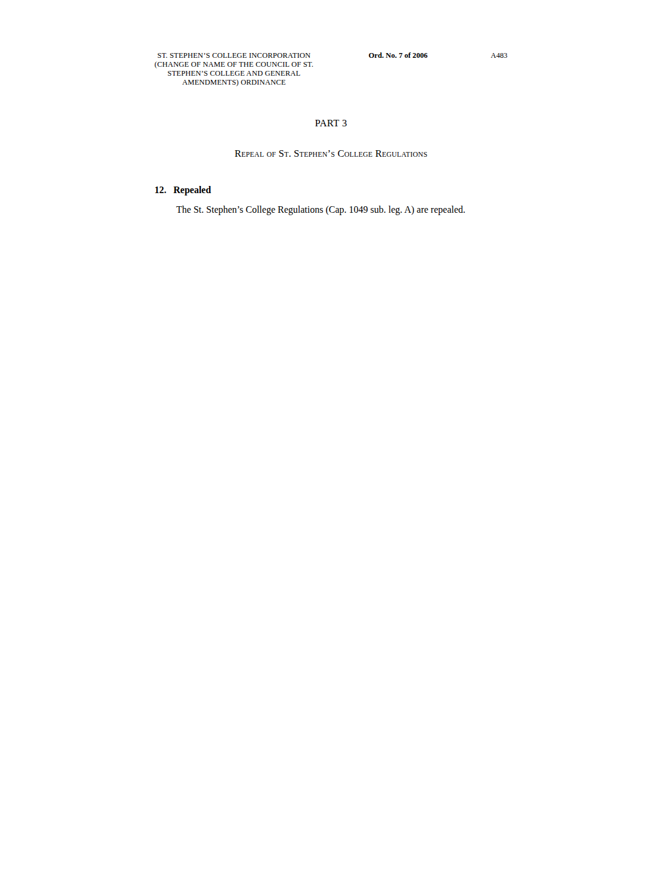St. Stephen’s College Incorporation (Change of Name of the Council of St. Stephen’s College and General Amendments) Ordinance
Ord. No. 7 of 2006
A483
PART 3
Repeal of St. Stephen’s College Regulations
12. Repealed
The St. Stephen’s College Regulations (Cap. 1049 sub. leg. A) are repealed.